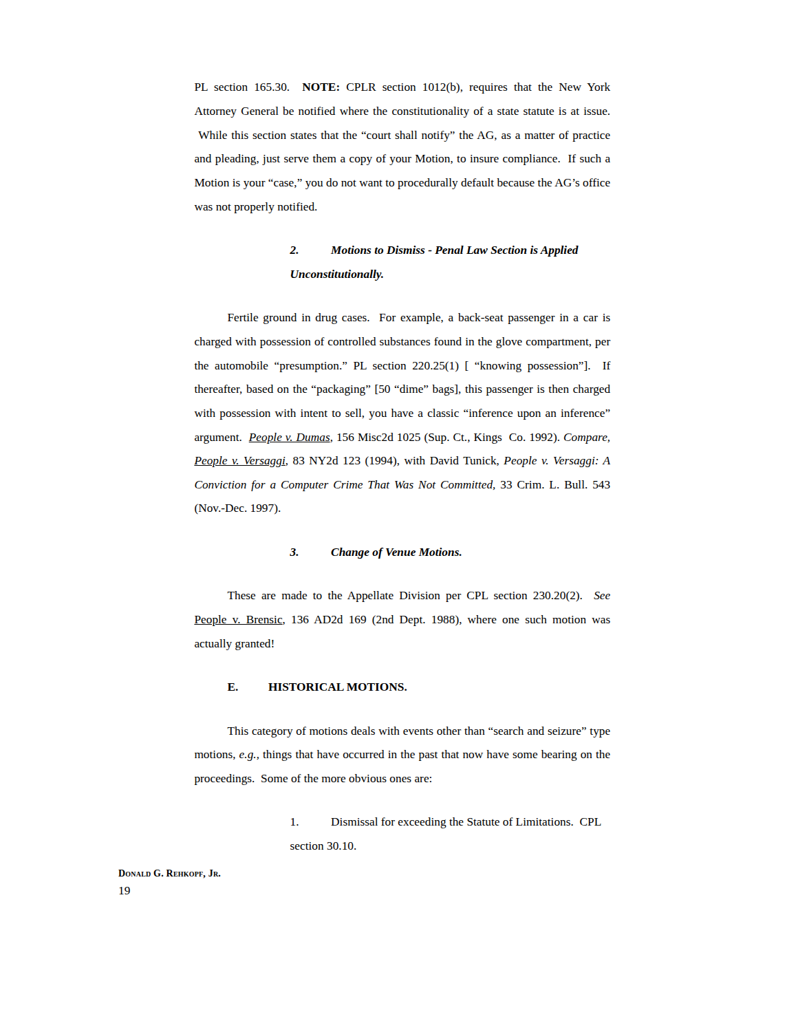PL section 165.30. NOTE: CPLR section 1012(b), requires that the New York Attorney General be notified where the constitutionality of a state statute is at issue. While this section states that the “court shall notify” the AG, as a matter of practice and pleading, just serve them a copy of your Motion, to insure compliance. If such a Motion is your “case,” you do not want to procedurally default because the AG’s office was not properly notified.
2. Motions to Dismiss - Penal Law Section is Applied Unconstitutionally.
Fertile ground in drug cases. For example, a back-seat passenger in a car is charged with possession of controlled substances found in the glove compartment, per the automobile “presumption.” PL section 220.25(1) [ “knowing possession”]. If thereafter, based on the “packaging” [50 “dime” bags], this passenger is then charged with possession with intent to sell, you have a classic “inference upon an inference” argument. People v. Dumas, 156 Misc2d 1025 (Sup. Ct., Kings Co. 1992). Compare, People v. Versaggi, 83 NY2d 123 (1994), with David Tunick, People v. Versaggi: A Conviction for a Computer Crime That Was Not Committed, 33 Crim. L. Bull. 543 (Nov.-Dec. 1997).
3. Change of Venue Motions.
These are made to the Appellate Division per CPL section 230.20(2). See People v. Brensic, 136 AD2d 169 (2nd Dept. 1988), where one such motion was actually granted!
E. HISTORICAL MOTIONS.
This category of motions deals with events other than “search and seizure” type motions, e.g., things that have occurred in the past that now have some bearing on the proceedings. Some of the more obvious ones are:
1. Dismissal for exceeding the Statute of Limitations. CPL section 30.10.
Donald G. Rehkopf, Jr.
19